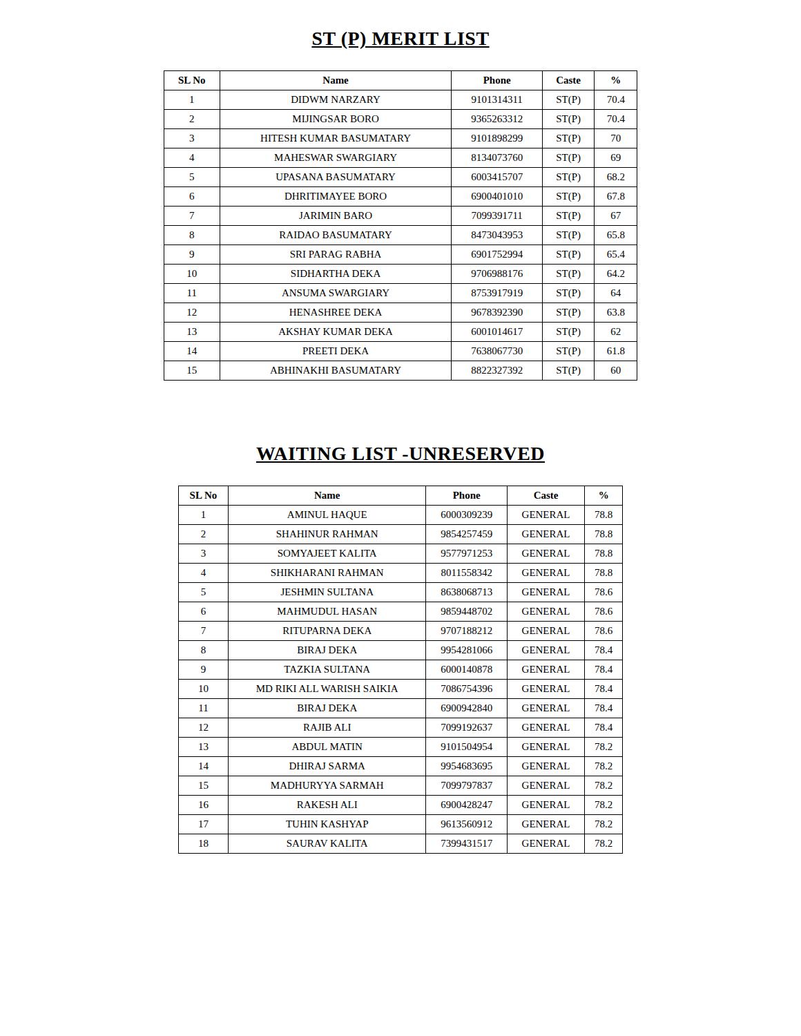ST (P) MERIT LIST
| SL No | Name | Phone | Caste | % |
| --- | --- | --- | --- | --- |
| 1 | DIDWM NARZARY | 9101314311 | ST(P) | 70.4 |
| 2 | MIJINGSAR BORO | 9365263312 | ST(P) | 70.4 |
| 3 | HITESH KUMAR BASUMATARY | 9101898299 | ST(P) | 70 |
| 4 | MAHESWAR SWARGIARY | 8134073760 | ST(P) | 69 |
| 5 | UPASANA BASUMATARY | 6003415707 | ST(P) | 68.2 |
| 6 | DHRITIMAYEE BORO | 6900401010 | ST(P) | 67.8 |
| 7 | JARIMIN BARO | 7099391711 | ST(P) | 67 |
| 8 | RAIDAO BASUMATARY | 8473043953 | ST(P) | 65.8 |
| 9 | SRI PARAG RABHA | 6901752994 | ST(P) | 65.4 |
| 10 | SIDHARTHA DEKA | 9706988176 | ST(P) | 64.2 |
| 11 | ANSUMA SWARGIARY | 8753917919 | ST(P) | 64 |
| 12 | HENASHREE DEKA | 9678392390 | ST(P) | 63.8 |
| 13 | AKSHAY KUMAR DEKA | 6001014617 | ST(P) | 62 |
| 14 | PREETI DEKA | 7638067730 | ST(P) | 61.8 |
| 15 | ABHINAKHI BASUMATARY | 8822327392 | ST(P) | 60 |
WAITING LIST -UNRESERVED
| SL No | Name | Phone | Caste | % |
| --- | --- | --- | --- | --- |
| 1 | AMINUL HAQUE | 6000309239 | GENERAL | 78.8 |
| 2 | SHAHINUR RAHMAN | 9854257459 | GENERAL | 78.8 |
| 3 | SOMYAJEET KALITA | 9577971253 | GENERAL | 78.8 |
| 4 | SHIKHARANI RAHMAN | 8011558342 | GENERAL | 78.8 |
| 5 | JESHMIN SULTANA | 8638068713 | GENERAL | 78.6 |
| 6 | MAHMUDUL HASAN | 9859448702 | GENERAL | 78.6 |
| 7 | RITUPARNA DEKA | 9707188212 | GENERAL | 78.6 |
| 8 | BIRAJ DEKA | 9954281066 | GENERAL | 78.4 |
| 9 | TAZKIA SULTANA | 6000140878 | GENERAL | 78.4 |
| 10 | MD RIKI ALL WARISH SAIKIA | 7086754396 | GENERAL | 78.4 |
| 11 | BIRAJ DEKA | 6900942840 | GENERAL | 78.4 |
| 12 | RAJIB ALI | 7099192637 | GENERAL | 78.4 |
| 13 | ABDUL MATIN | 9101504954 | GENERAL | 78.2 |
| 14 | DHIRAJ SARMA | 9954683695 | GENERAL | 78.2 |
| 15 | MADHURYYA SARMAH | 7099797837 | GENERAL | 78.2 |
| 16 | RAKESH ALI | 6900428247 | GENERAL | 78.2 |
| 17 | TUHIN KASHYAP | 9613560912 | GENERAL | 78.2 |
| 18 | SAURAV KALITA | 7399431517 | GENERAL | 78.2 |